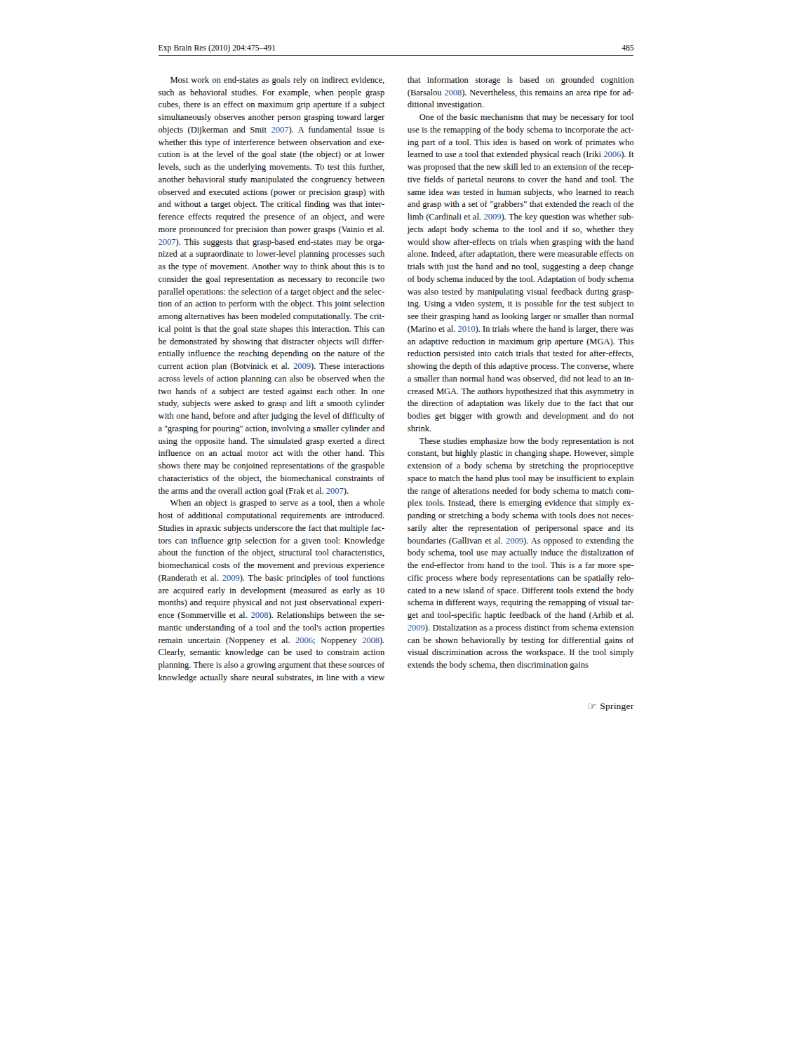Exp Brain Res (2010) 204:475–491 485
Most work on end-states as goals rely on indirect evidence, such as behavioral studies. For example, when people grasp cubes, there is an effect on maximum grip aperture if a subject simultaneously observes another person grasping toward larger objects (Dijkerman and Smit 2007). A fundamental issue is whether this type of interference between observation and execution is at the level of the goal state (the object) or at lower levels, such as the underlying movements. To test this further, another behavioral study manipulated the congruency between observed and executed actions (power or precision grasp) with and without a target object. The critical finding was that interference effects required the presence of an object, and were more pronounced for precision than power grasps (Vainio et al. 2007). This suggests that grasp-based end-states may be organized at a supraordinate to lower-level planning processes such as the type of movement. Another way to think about this is to consider the goal representation as necessary to reconcile two parallel operations: the selection of a target object and the selection of an action to perform with the object. This joint selection among alternatives has been modeled computationally. The critical point is that the goal state shapes this interaction. This can be demonstrated by showing that distracter objects will differentially influence the reaching depending on the nature of the current action plan (Botvinick et al. 2009). These interactions across levels of action planning can also be observed when the two hands of a subject are tested against each other. In one study, subjects were asked to grasp and lift a smooth cylinder with one hand, before and after judging the level of difficulty of a ''grasping for pouring'' action, involving a smaller cylinder and using the opposite hand. The simulated grasp exerted a direct influence on an actual motor act with the other hand. This shows there may be conjoined representations of the graspable characteristics of the object, the biomechanical constraints of the arms and the overall action goal (Frak et al. 2007).
When an object is grasped to serve as a tool, then a whole host of additional computational requirements are introduced. Studies in apraxic subjects underscore the fact that multiple factors can influence grip selection for a given tool: Knowledge about the function of the object, structural tool characteristics, biomechanical costs of the movement and previous experience (Randerath et al. 2009). The basic principles of tool functions are acquired early in development (measured as early as 10 months) and require physical and not just observational experience (Sommerville et al. 2008). Relationships between the semantic understanding of a tool and the tool's action properties remain uncertain (Noppeney et al. 2006; Noppeney 2008). Clearly, semantic knowledge can be used to constrain action planning. There is also a growing argument that these sources of knowledge actually share neural substrates, in line with a view that information storage is based on grounded cognition (Barsalou 2008). Nevertheless, this remains an area ripe for additional investigation.
One of the basic mechanisms that may be necessary for tool use is the remapping of the body schema to incorporate the acting part of a tool. This idea is based on work of primates who learned to use a tool that extended physical reach (Iriki 2006). It was proposed that the new skill led to an extension of the receptive fields of parietal neurons to cover the hand and tool. The same idea was tested in human subjects, who learned to reach and grasp with a set of "grabbers" that extended the reach of the limb (Cardinali et al. 2009). The key question was whether subjects adapt body schema to the tool and if so, whether they would show after-effects on trials when grasping with the hand alone. Indeed, after adaptation, there were measurable effects on trials with just the hand and no tool, suggesting a deep change of body schema induced by the tool. Adaptation of body schema was also tested by manipulating visual feedback during grasping. Using a video system, it is possible for the test subject to see their grasping hand as looking larger or smaller than normal (Marino et al. 2010). In trials where the hand is larger, there was an adaptive reduction in maximum grip aperture (MGA). This reduction persisted into catch trials that tested for after-effects, showing the depth of this adaptive process. The converse, where a smaller than normal hand was observed, did not lead to an increased MGA. The authors hypothesized that this asymmetry in the direction of adaptation was likely due to the fact that our bodies get bigger with growth and development and do not shrink.
These studies emphasize how the body representation is not constant, but highly plastic in changing shape. However, simple extension of a body schema by stretching the proprioceptive space to match the hand plus tool may be insufficient to explain the range of alterations needed for body schema to match complex tools. Instead, there is emerging evidence that simply expanding or stretching a body schema with tools does not necessarily alter the representation of peripersonal space and its boundaries (Gallivan et al. 2009). As opposed to extending the body schema, tool use may actually induce the distalization of the end-effector from hand to the tool. This is a far more specific process where body representations can be spatially relocated to a new island of space. Different tools extend the body schema in different ways, requiring the remapping of visual target and tool-specific haptic feedback of the hand (Arbib et al. 2009). Distalization as a process distinct from schema extension can be shown behaviorally by testing for differential gains of visual discrimination across the workspace. If the tool simply extends the body schema, then discrimination gains
☞ Springer